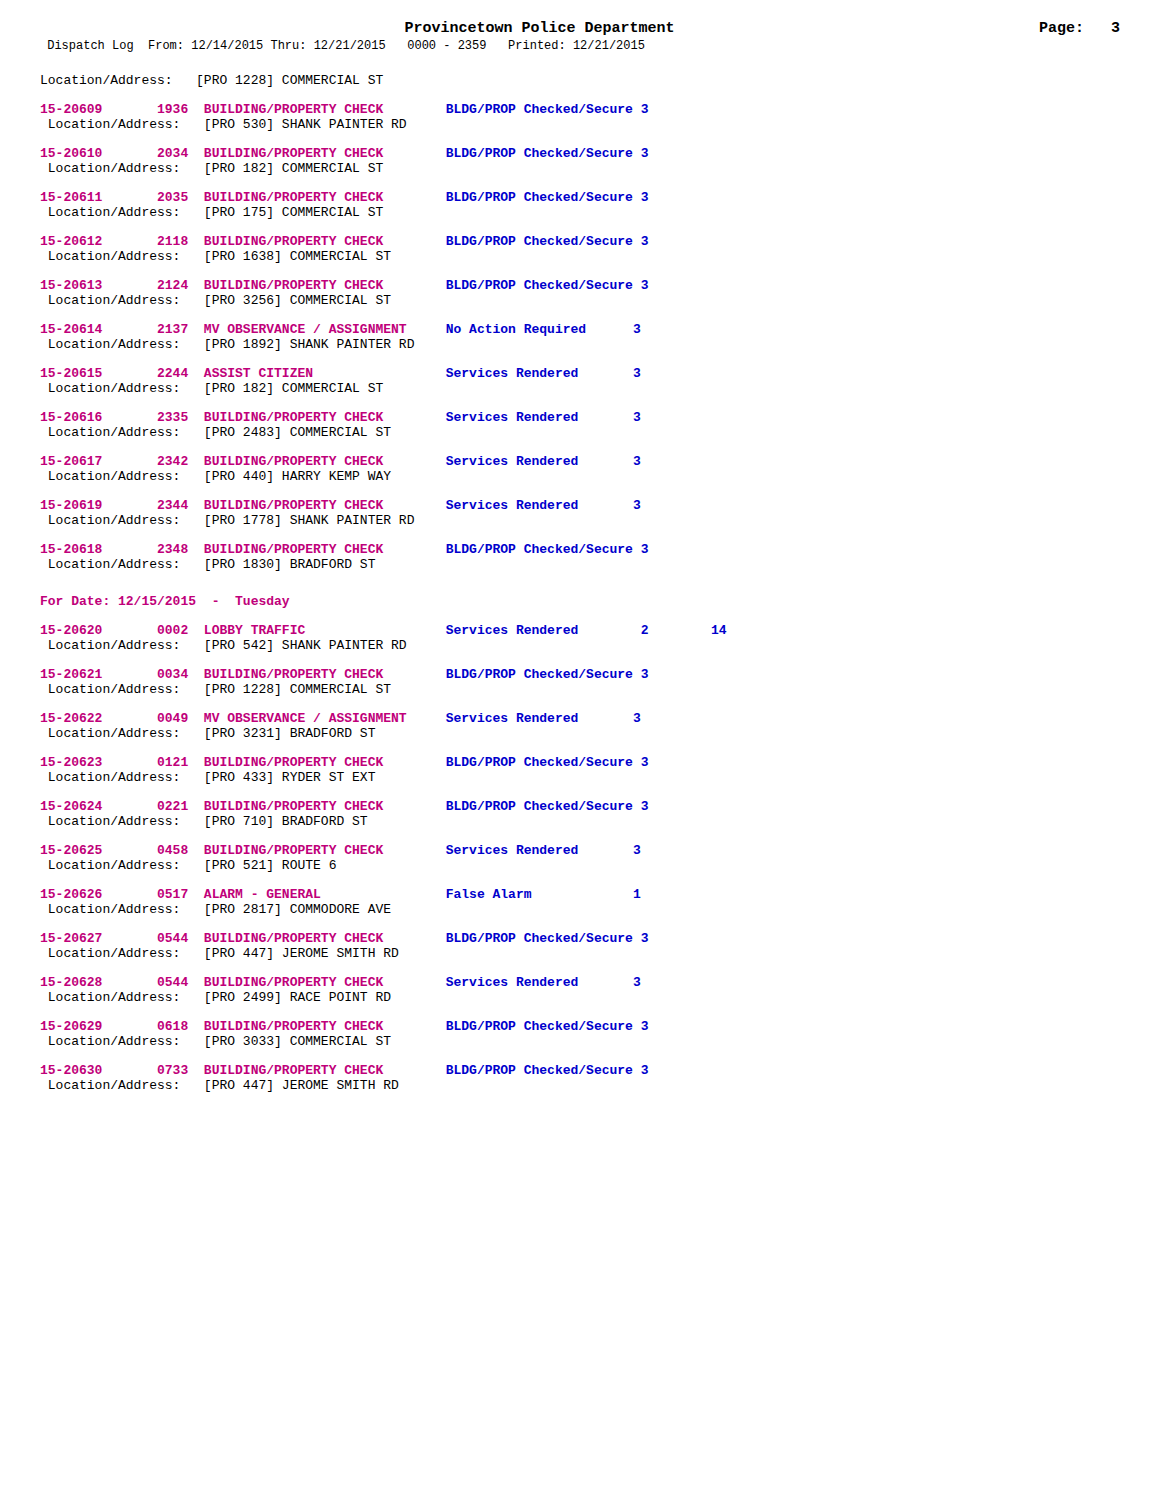Provincetown Police DepartmentPage: 3
Dispatch Log From: 12/14/2015 Thru: 12/21/2015 0000 - 2359 Printed: 12/21/2015
Location/Address: [PRO 1228] COMMERCIAL ST
15-20609 1936 BUILDING/PROPERTY CHECK BLDG/PROP Checked/Secure 3 Location/Address: [PRO 530] SHANK PAINTER RD
15-20610 2034 BUILDING/PROPERTY CHECK BLDG/PROP Checked/Secure 3 Location/Address: [PRO 182] COMMERCIAL ST
15-20611 2035 BUILDING/PROPERTY CHECK BLDG/PROP Checked/Secure 3 Location/Address: [PRO 175] COMMERCIAL ST
15-20612 2118 BUILDING/PROPERTY CHECK BLDG/PROP Checked/Secure 3 Location/Address: [PRO 1638] COMMERCIAL ST
15-20613 2124 BUILDING/PROPERTY CHECK BLDG/PROP Checked/Secure 3 Location/Address: [PRO 3256] COMMERCIAL ST
15-20614 2137 MV OBSERVANCE / ASSIGNMENT No Action Required 3 Location/Address: [PRO 1892] SHANK PAINTER RD
15-20615 2244 ASSIST CITIZEN Services Rendered 3 Location/Address: [PRO 182] COMMERCIAL ST
15-20616 2335 BUILDING/PROPERTY CHECK Services Rendered 3 Location/Address: [PRO 2483] COMMERCIAL ST
15-20617 2342 BUILDING/PROPERTY CHECK Services Rendered 3 Location/Address: [PRO 440] HARRY KEMP WAY
15-20619 2344 BUILDING/PROPERTY CHECK Services Rendered 3 Location/Address: [PRO 1778] SHANK PAINTER RD
15-20618 2348 BUILDING/PROPERTY CHECK BLDG/PROP Checked/Secure 3 Location/Address: [PRO 1830] BRADFORD ST
For Date: 12/15/2015 - Tuesday
15-20620 0002 LOBBY TRAFFIC Services Rendered 2 14 Location/Address: [PRO 542] SHANK PAINTER RD
15-20621 0034 BUILDING/PROPERTY CHECK BLDG/PROP Checked/Secure 3 Location/Address: [PRO 1228] COMMERCIAL ST
15-20622 0049 MV OBSERVANCE / ASSIGNMENT Services Rendered 3 Location/Address: [PRO 3231] BRADFORD ST
15-20623 0121 BUILDING/PROPERTY CHECK BLDG/PROP Checked/Secure 3 Location/Address: [PRO 433] RYDER ST EXT
15-20624 0221 BUILDING/PROPERTY CHECK BLDG/PROP Checked/Secure 3 Location/Address: [PRO 710] BRADFORD ST
15-20625 0458 BUILDING/PROPERTY CHECK Services Rendered 3 Location/Address: [PRO 521] ROUTE 6
15-20626 0517 ALARM - GENERAL False Alarm 1 Location/Address: [PRO 2817] COMMODORE AVE
15-20627 0544 BUILDING/PROPERTY CHECK BLDG/PROP Checked/Secure 3 Location/Address: [PRO 447] JEROME SMITH RD
15-20628 0544 BUILDING/PROPERTY CHECK Services Rendered 3 Location/Address: [PRO 2499] RACE POINT RD
15-20629 0618 BUILDING/PROPERTY CHECK BLDG/PROP Checked/Secure 3 Location/Address: [PRO 3033] COMMERCIAL ST
15-20630 0733 BUILDING/PROPERTY CHECK BLDG/PROP Checked/Secure 3 Location/Address: [PRO 447] JEROME SMITH RD